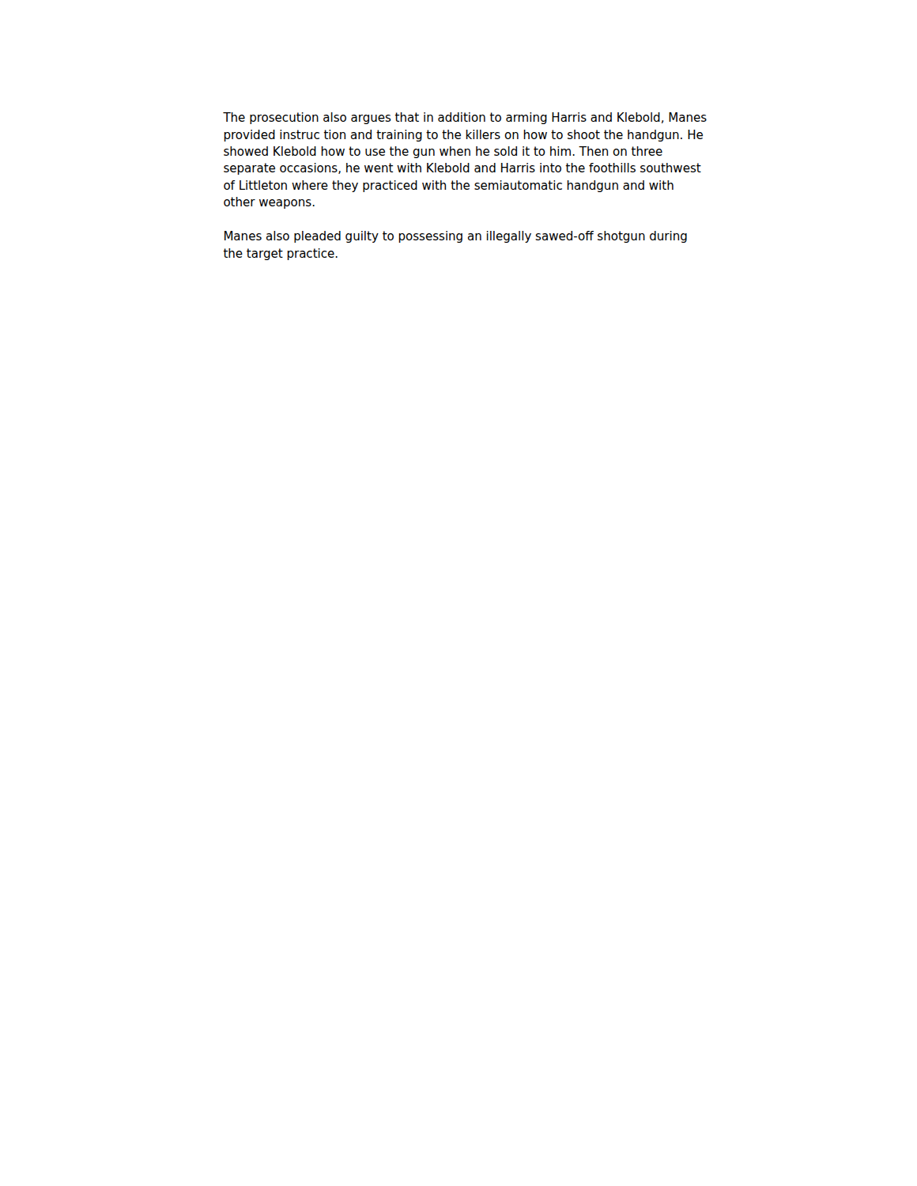The prosecution also argues that in addition to arming Harris and Klebold, Manes provided instruc tion and training to the killers on how to shoot the handgun. He showed Klebold how to use the gun when he sold it to him. Then on three separate occasions, he went with Klebold and Harris into the foothills southwest of Littleton where they practiced with the semiautomatic handgun and with other weapons.
Manes also pleaded guilty to possessing an illegally sawed-off shotgun during the target practice.